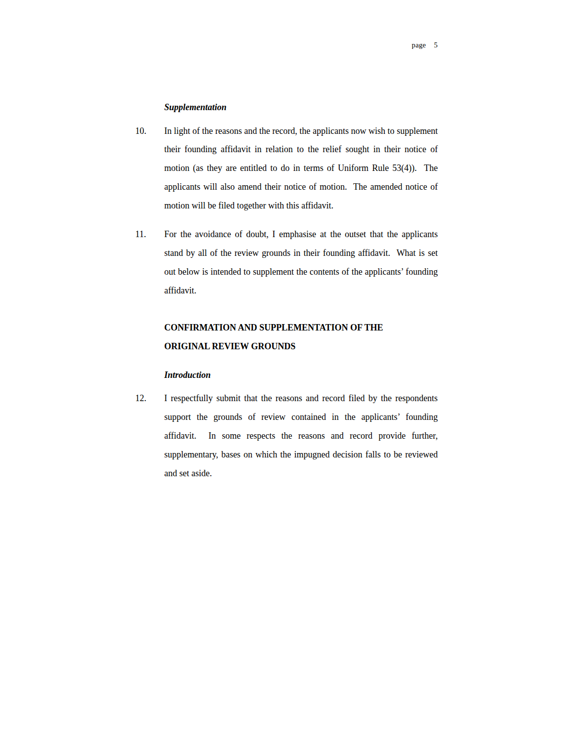page 5
Supplementation
10. In light of the reasons and the record, the applicants now wish to supplement their founding affidavit in relation to the relief sought in their notice of motion (as they are entitled to do in terms of Uniform Rule 53(4)). The applicants will also amend their notice of motion. The amended notice of motion will be filed together with this affidavit.
11. For the avoidance of doubt, I emphasise at the outset that the applicants stand by all of the review grounds in their founding affidavit. What is set out below is intended to supplement the contents of the applicants’ founding affidavit.
CONFIRMATION AND SUPPLEMENTATION OF THE ORIGINAL REVIEW GROUNDS
Introduction
12. I respectfully submit that the reasons and record filed by the respondents support the grounds of review contained in the applicants’ founding affidavit. In some respects the reasons and record provide further, supplementary, bases on which the impugned decision falls to be reviewed and set aside.